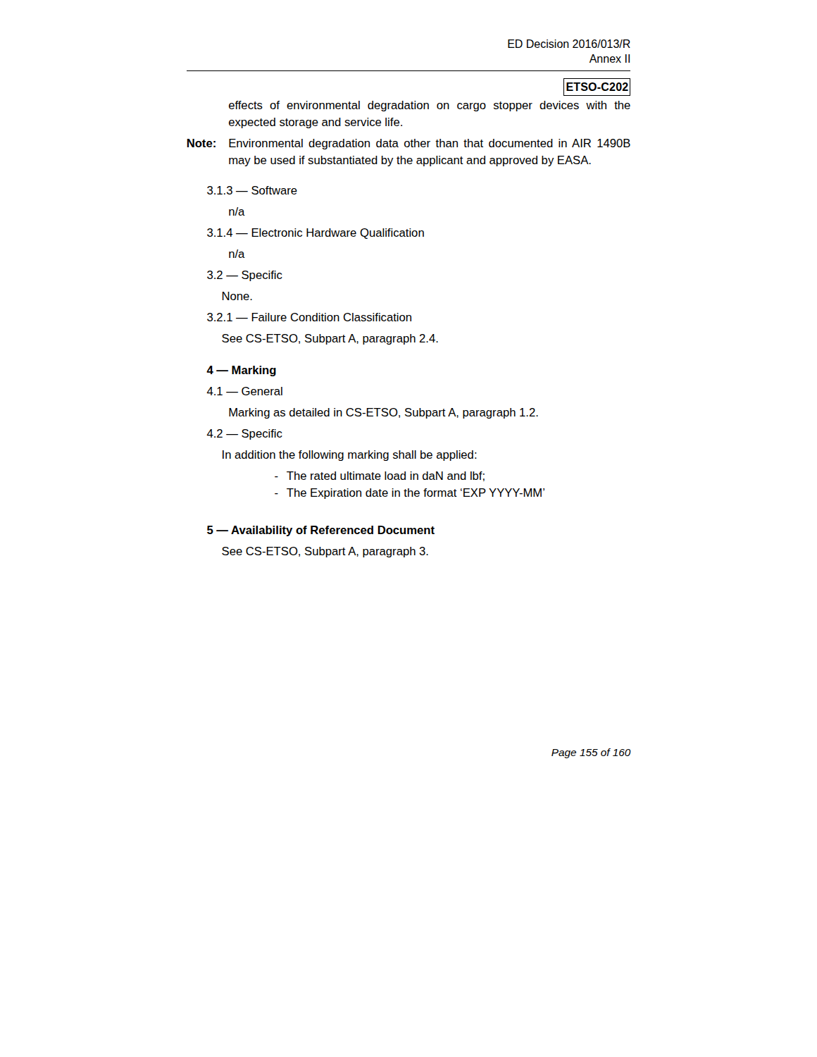ED Decision 2016/013/R Annex II
ETSO-C202
effects of environmental degradation on cargo stopper devices with the expected storage and service life.
Note: Environmental degradation data other than that documented in AIR 1490B may be used if substantiated by the applicant and approved by EASA.
3.1.3 — Software
n/a
3.1.4 — Electronic Hardware Qualification
n/a
3.2 — Specific
None.
3.2.1 — Failure Condition Classification
See CS-ETSO, Subpart A, paragraph 2.4.
4 — Marking
4.1 — General
Marking as detailed in CS-ETSO, Subpart A, paragraph 1.2.
4.2 — Specific
In addition the following marking shall be applied:
The rated ultimate load in daN and lbf;
The Expiration date in the format ‘EXP YYYY-MM’
5 — Availability of Referenced Document
See CS-ETSO, Subpart A, paragraph 3.
Page 155 of 160